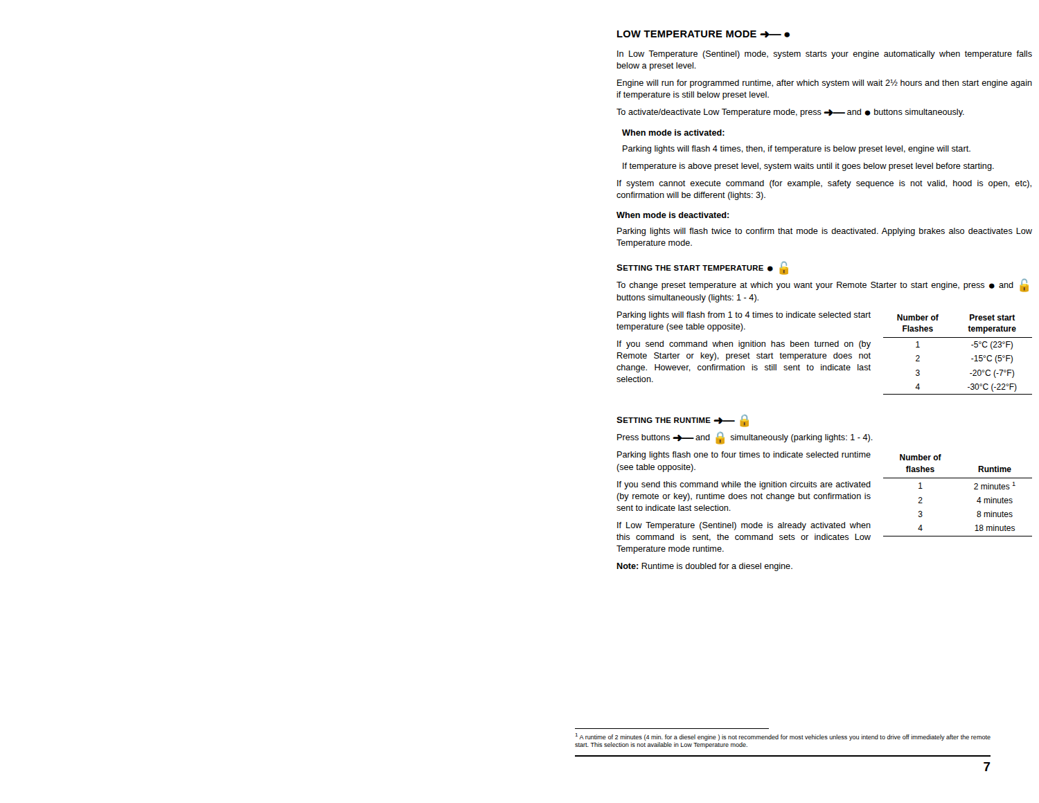LOW TEMPERATURE MODE ➜— ●
In Low Temperature (Sentinel) mode, system starts your engine automatically when temperature falls below a preset level.
Engine will run for programmed runtime, after which system will wait 2½ hours and then start engine again if temperature is still below preset level.
To activate/deactivate Low Temperature mode, press ➜— and ● buttons simultaneously.
When mode is activated:
Parking lights will flash 4 times, then, if temperature is below preset level, engine will start.
If temperature is above preset level, system waits until it goes below preset level before starting.
If system cannot execute command (for example, safety sequence is not valid, hood is open, etc), confirmation will be different (lights: 3).
When mode is deactivated:
Parking lights will flash twice to confirm that mode is deactivated. Applying brakes also deactivates Low Temperature mode.
SETTING THE START TEMPERATURE ● 🔓
To change preset temperature at which you want your Remote Starter to start engine, press ● and 🔓 buttons simultaneously (lights: 1 - 4).
Parking lights will flash from 1 to 4 times to indicate selected start temperature (see table opposite).
If you send command when ignition has been turned on (by Remote Starter or key), preset start temperature does not change. However, confirmation is still sent to indicate last selection.
| Number of Flashes | Preset start temperature |
| --- | --- |
| 1 | -5°C (23°F) |
| 2 | -15°C (5°F) |
| 3 | -20°C (-7°F) |
| 4 | -30°C (-22°F) |
SETTING THE RUNTIME ➜— 🔒
Press buttons ➜— and 🔒 simultaneously (parking lights: 1 - 4).
Parking lights flash one to four times to indicate selected runtime (see table opposite).
If you send this command while the ignition circuits are activated (by remote or key), runtime does not change but confirmation is sent to indicate last selection.
If Low Temperature (Sentinel) mode is already activated when this command is sent, the command sets or indicates Low Temperature mode runtime.
Note: Runtime is doubled for a diesel engine.
| Number of flashes | Runtime |
| --- | --- |
| 1 | 2 minutes 1 |
| 2 | 4 minutes |
| 3 | 8 minutes |
| 4 | 18 minutes |
1 A runtime of 2 minutes (4 min. for a diesel engine ) is not recommended for most vehicles unless you intend to drive off immediately after the remote start. This selection is not available in Low Temperature mode.
7